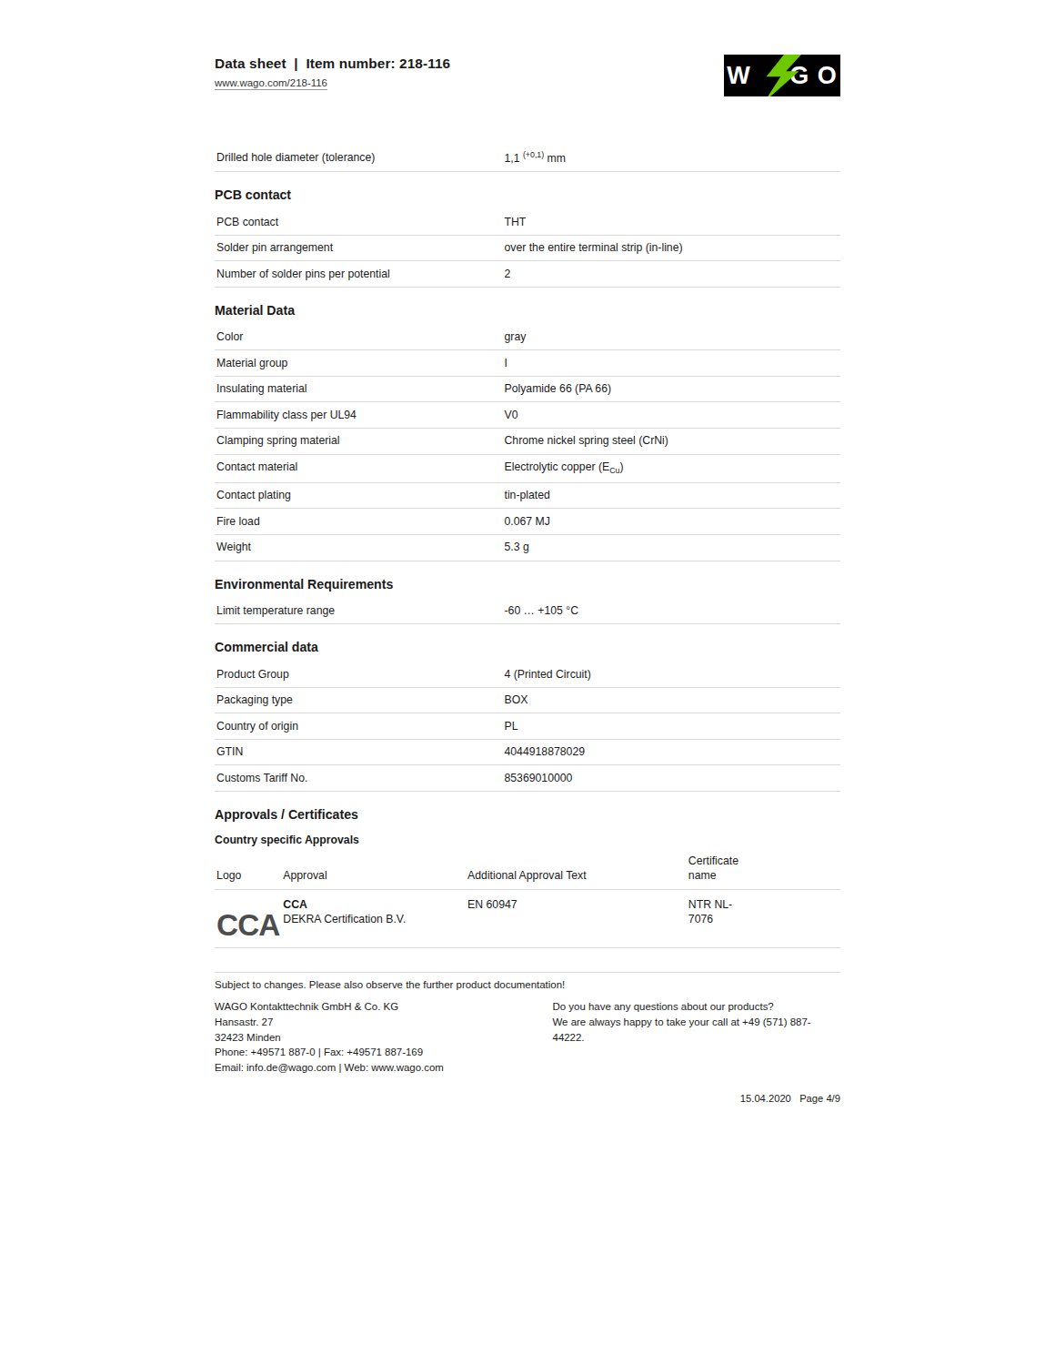Data sheet | Item number: 218-116
www.wago.com/218-116
W G O
| Drilled hole diameter (tolerance) | 1,1 (+0,1) mm |
PCB contact
| PCB contact | THT |
| Solder pin arrangement | over the entire terminal strip (in-line) |
| Number of solder pins per potential | 2 |
Material Data
| Color | gray |
| Material group | I |
| Insulating material | Polyamide 66 (PA 66) |
| Flammability class per UL94 | V0 |
| Clamping spring material | Chrome nickel spring steel (CrNi) |
| Contact material | Electrolytic copper (E Cu ) |
| Contact plating | tin-plated |
| Fire load | 0.067 MJ |
| Weight | 5.3 g |
Environmental Requirements
| Limit temperature range | -60 … +105 °C |
Commercial data
| Product Group | 4 (Printed Circuit) |
| Packaging type | BOX |
| Country of origin | PL |
| GTIN | 4044918878029 |
| Customs Tariff No. | 85369010000 |
Approvals / Certificates
Country specific Approvals
| Logo | Approval | Additional Approval Text | Certificate name |
| --- | --- | --- | --- |
| CCA | CCA DEKRA Certification B.V. | EN 60947 | NTR NL- 7076 |
Subject to changes. Please also observe the further product documentation!
WAGO Kontakttechnik GmbH & Co. KG
Hansastr. 27
32423 Minden
Phone: +49571 887-0 | Fax: +49571 887-169
Email: info.de@wago.com | Web: www.wago.com
Do you have any questions about our products?
We are always happy to take your call at +49 (571) 887-44222.
15.04.2020 Page 4/9